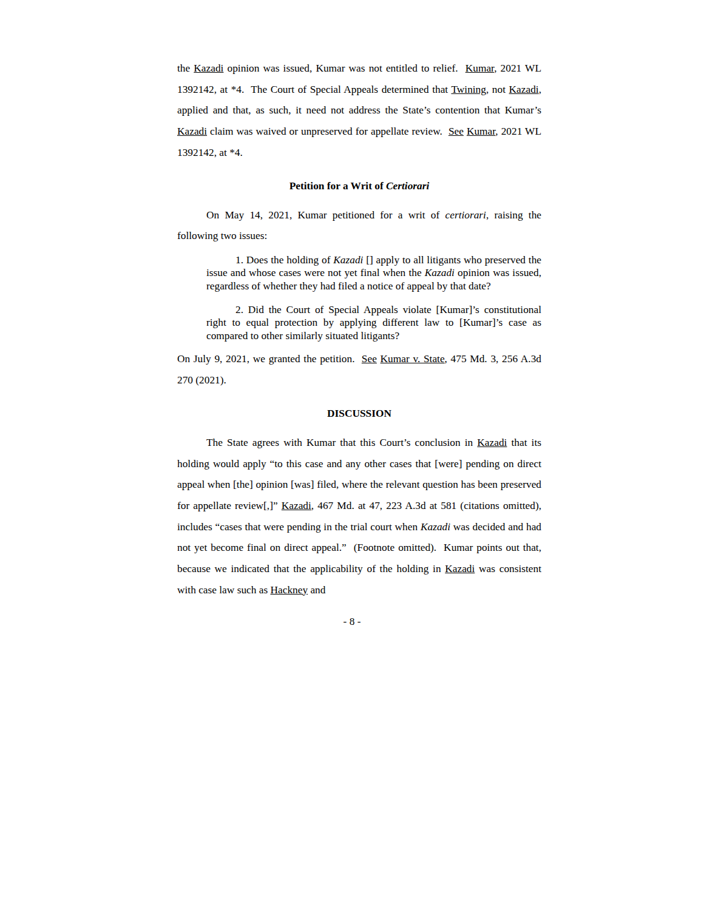the Kazadi opinion was issued, Kumar was not entitled to relief. Kumar, 2021 WL 1392142, at *4. The Court of Special Appeals determined that Twining, not Kazadi, applied and that, as such, it need not address the State’s contention that Kumar’s Kazadi claim was waived or unpreserved for appellate review. See Kumar, 2021 WL 1392142, at *4.
Petition for a Writ of Certiorari
On May 14, 2021, Kumar petitioned for a writ of certiorari, raising the following two issues:
1. Does the holding of Kazadi [] apply to all litigants who preserved the issue and whose cases were not yet final when the Kazadi opinion was issued, regardless of whether they had filed a notice of appeal by that date?
2. Did the Court of Special Appeals violate [Kumar]’s constitutional right to equal protection by applying different law to [Kumar]’s case as compared to other similarly situated litigants?
On July 9, 2021, we granted the petition. See Kumar v. State, 475 Md. 3, 256 A.3d 270 (2021).
DISCUSSION
The State agrees with Kumar that this Court’s conclusion in Kazadi that its holding would apply “to this case and any other cases that [were] pending on direct appeal when [the] opinion [was] filed, where the relevant question has been preserved for appellate review[,]” Kazadi, 467 Md. at 47, 223 A.3d at 581 (citations omitted), includes “cases that were pending in the trial court when Kazadi was decided and had not yet become final on direct appeal.” (Footnote omitted). Kumar points out that, because we indicated that the applicability of the holding in Kazadi was consistent with case law such as Hackney and
- 8 -